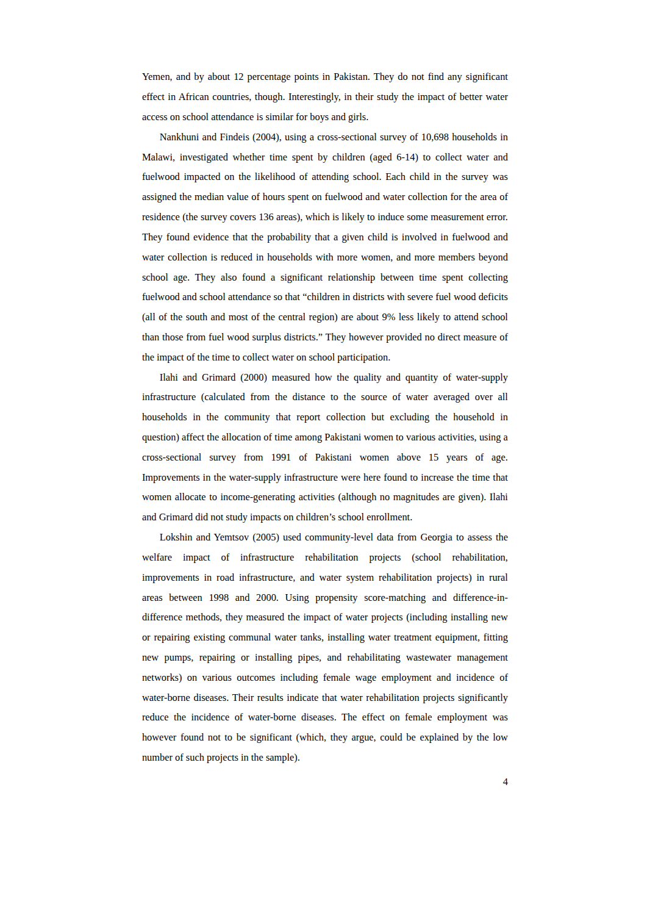Yemen, and by about 12 percentage points in Pakistan. They do not find any significant effect in African countries, though. Interestingly, in their study the impact of better water access on school attendance is similar for boys and girls.
Nankhuni and Findeis (2004), using a cross-sectional survey of 10,698 households in Malawi, investigated whether time spent by children (aged 6-14) to collect water and fuelwood impacted on the likelihood of attending school. Each child in the survey was assigned the median value of hours spent on fuelwood and water collection for the area of residence (the survey covers 136 areas), which is likely to induce some measurement error. They found evidence that the probability that a given child is involved in fuelwood and water collection is reduced in households with more women, and more members beyond school age. They also found a significant relationship between time spent collecting fuelwood and school attendance so that “children in districts with severe fuel wood deficits (all of the south and most of the central region) are about 9% less likely to attend school than those from fuel wood surplus districts.” They however provided no direct measure of the impact of the time to collect water on school participation.
Ilahi and Grimard (2000) measured how the quality and quantity of water-supply infrastructure (calculated from the distance to the source of water averaged over all households in the community that report collection but excluding the household in question) affect the allocation of time among Pakistani women to various activities, using a cross-sectional survey from 1991 of Pakistani women above 15 years of age. Improvements in the water-supply infrastructure were here found to increase the time that women allocate to income-generating activities (although no magnitudes are given). Ilahi and Grimard did not study impacts on children’s school enrollment.
Lokshin and Yemtsov (2005) used community-level data from Georgia to assess the welfare impact of infrastructure rehabilitation projects (school rehabilitation, improvements in road infrastructure, and water system rehabilitation projects) in rural areas between 1998 and 2000. Using propensity score-matching and difference-in-difference methods, they measured the impact of water projects (including installing new or repairing existing communal water tanks, installing water treatment equipment, fitting new pumps, repairing or installing pipes, and rehabilitating wastewater management networks) on various outcomes including female wage employment and incidence of water-borne diseases. Their results indicate that water rehabilitation projects significantly reduce the incidence of water-borne diseases. The effect on female employment was however found not to be significant (which, they argue, could be explained by the low number of such projects in the sample).
4